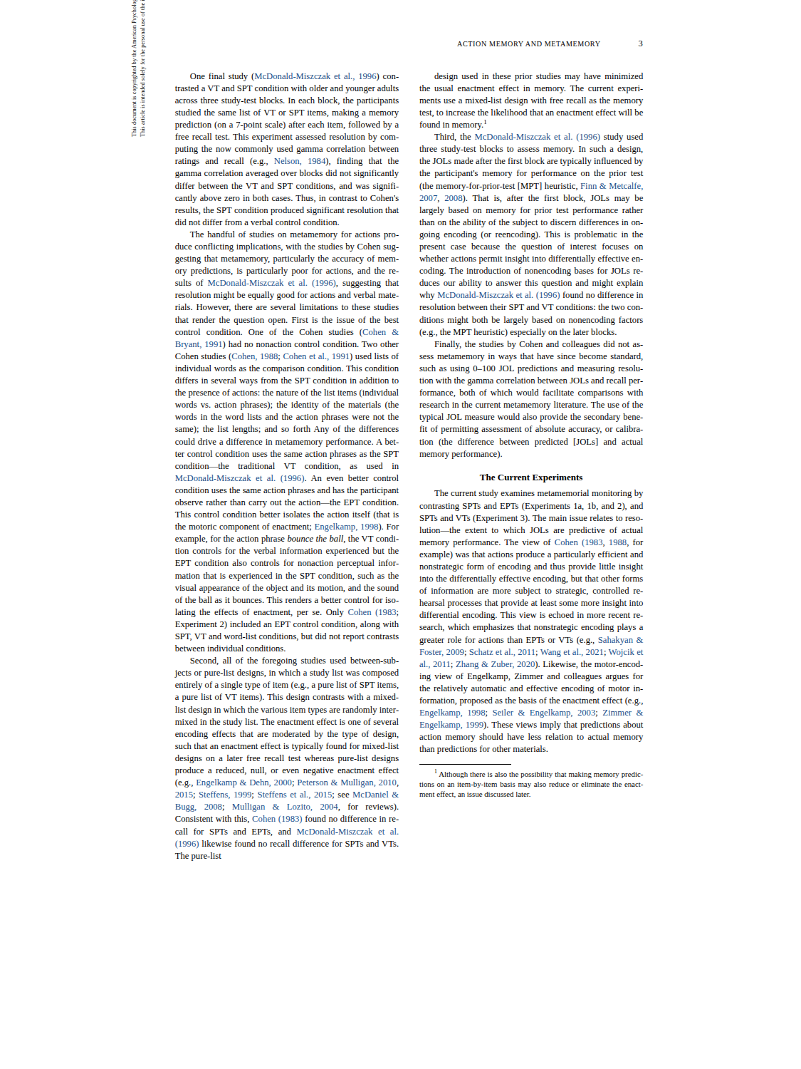This document is copyrighted by the American Psychological Association or one of its allied publishers.
This article is intended solely for the personal use of the individual user and is not to be disseminated broadly.
ACTION MEMORY AND METAMEMORY 3
One final study (McDonald-Miszczak et al., 1996) contrasted a VT and SPT condition with older and younger adults across three study-test blocks. In each block, the participants studied the same list of VT or SPT items, making a memory prediction (on a 7-point scale) after each item, followed by a free recall test. This experiment assessed resolution by computing the now commonly used gamma correlation between ratings and recall (e.g., Nelson, 1984), finding that the gamma correlation averaged over blocks did not significantly differ between the VT and SPT conditions, and was significantly above zero in both cases. Thus, in contrast to Cohen's results, the SPT condition produced significant resolution that did not differ from a verbal control condition.
The handful of studies on metamemory for actions produce conflicting implications, with the studies by Cohen suggesting that metamemory, particularly the accuracy of memory predictions, is particularly poor for actions, and the results of McDonald-Miszczak et al. (1996), suggesting that resolution might be equally good for actions and verbal materials. However, there are several limitations to these studies that render the question open. First is the issue of the best control condition. One of the Cohen studies (Cohen & Bryant, 1991) had no nonaction control condition. Two other Cohen studies (Cohen, 1988; Cohen et al., 1991) used lists of individual words as the comparison condition. This condition differs in several ways from the SPT condition in addition to the presence of actions: the nature of the list items (individual words vs. action phrases); the identity of the materials (the words in the word lists and the action phrases were not the same); the list lengths; and so forth Any of the differences could drive a difference in metamemory performance. A better control condition uses the same action phrases as the SPT condition—the traditional VT condition, as used in McDonald-Miszczak et al. (1996). An even better control condition uses the same action phrases and has the participant observe rather than carry out the action—the EPT condition. This control condition better isolates the action itself (that is the motoric component of enactment; Engelkamp, 1998). For example, for the action phrase bounce the ball, the VT condition controls for the verbal information experienced but the EPT condition also controls for nonaction perceptual information that is experienced in the SPT condition, such as the visual appearance of the object and its motion, and the sound of the ball as it bounces. This renders a better control for isolating the effects of enactment, per se. Only Cohen (1983; Experiment 2) included an EPT control condition, along with SPT, VT and word-list conditions, but did not report contrasts between individual conditions.
Second, all of the foregoing studies used between-subjects or pure-list designs, in which a study list was composed entirely of a single type of item (e.g., a pure list of SPT items, a pure list of VT items). This design contrasts with a mixed-list design in which the various item types are randomly intermixed in the study list. The enactment effect is one of several encoding effects that are moderated by the type of design, such that an enactment effect is typically found for mixed-list designs on a later free recall test whereas pure-list designs produce a reduced, null, or even negative enactment effect (e.g., Engelkamp & Dehn, 2000; Peterson & Mulligan, 2010, 2015; Steffens, 1999; Steffens et al., 2015; see McDaniel & Bugg, 2008; Mulligan & Lozito, 2004, for reviews). Consistent with this, Cohen (1983) found no difference in recall for SPTs and EPTs, and McDonald-Miszczak et al. (1996) likewise found no recall difference for SPTs and VTs. The pure-list
design used in these prior studies may have minimized the usual enactment effect in memory. The current experiments use a mixed-list design with free recall as the memory test, to increase the likelihood that an enactment effect will be found in memory.1
Third, the McDonald-Miszczak et al. (1996) study used three study-test blocks to assess memory. In such a design, the JOLs made after the first block are typically influenced by the participant's memory for performance on the prior test (the memory-for-prior-test [MPT] heuristic, Finn & Metcalfe, 2007, 2008). That is, after the first block, JOLs may be largely based on memory for prior test performance rather than on the ability of the subject to discern differences in ongoing encoding (or reencoding). This is problematic in the present case because the question of interest focuses on whether actions permit insight into differentially effective encoding. The introduction of nonencoding bases for JOLs reduces our ability to answer this question and might explain why McDonald-Miszczak et al. (1996) found no difference in resolution between their SPT and VT conditions: the two conditions might both be largely based on nonencoding factors (e.g., the MPT heuristic) especially on the later blocks.
Finally, the studies by Cohen and colleagues did not assess metamemory in ways that have since become standard, such as using 0–100 JOL predictions and measuring resolution with the gamma correlation between JOLs and recall performance, both of which would facilitate comparisons with research in the current metamemory literature. The use of the typical JOL measure would also provide the secondary benefit of permitting assessment of absolute accuracy, or calibration (the difference between predicted [JOLs] and actual memory performance).
The Current Experiments
The current study examines metamemorial monitoring by contrasting SPTs and EPTs (Experiments 1a, 1b, and 2), and SPTs and VTs (Experiment 3). The main issue relates to resolution—the extent to which JOLs are predictive of actual memory performance. The view of Cohen (1983, 1988, for example) was that actions produce a particularly efficient and nonstrategic form of encoding and thus provide little insight into the differentially effective encoding, but that other forms of information are more subject to strategic, controlled rehearsal processes that provide at least some more insight into differential encoding. This view is echoed in more recent research, which emphasizes that nonstrategic encoding plays a greater role for actions than EPTs or VTs (e.g., Sahakyan & Foster, 2009; Schatz et al., 2011; Wang et al., 2021; Wojcik et al., 2011; Zhang & Zuber, 2020). Likewise, the motor-encoding view of Engelkamp, Zimmer and colleagues argues for the relatively automatic and effective encoding of motor information, proposed as the basis of the enactment effect (e.g., Engelkamp, 1998; Seiler & Engelkamp, 2003; Zimmer & Engelkamp, 1999). These views imply that predictions about action memory should have less relation to actual memory than predictions for other materials.
1 Although there is also the possibility that making memory predictions on an item-by-item basis may also reduce or eliminate the enactment effect, an issue discussed later.